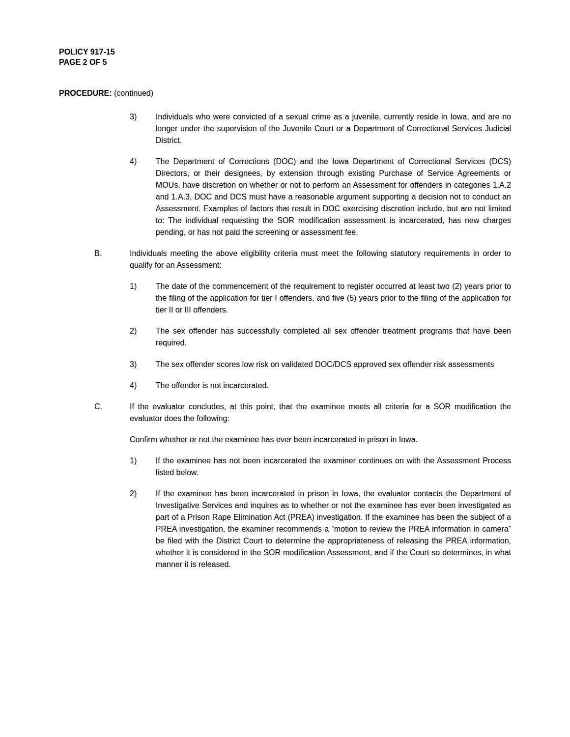POLICY 917-15
PAGE 2 OF 5
PROCEDURE: (continued)
3) Individuals who were convicted of a sexual crime as a juvenile, currently reside in Iowa, and are no longer under the supervision of the Juvenile Court or a Department of Correctional Services Judicial District.
4) The Department of Corrections (DOC) and the Iowa Department of Correctional Services (DCS) Directors, or their designees, by extension through existing Purchase of Service Agreements or MOUs, have discretion on whether or not to perform an Assessment for offenders in categories 1.A.2 and 1.A.3, DOC and DCS must have a reasonable argument supporting a decision not to conduct an Assessment. Examples of factors that result in DOC exercising discretion include, but are not limited to: The individual requesting the SOR modification assessment is incarcerated, has new charges pending, or has not paid the screening or assessment fee.
B. Individuals meeting the above eligibility criteria must meet the following statutory requirements in order to qualify for an Assessment:
1) The date of the commencement of the requirement to register occurred at least two (2) years prior to the filing of the application for tier I offenders, and five (5) years prior to the filing of the application for tier II or III offenders.
2) The sex offender has successfully completed all sex offender treatment programs that have been required.
3) The sex offender scores low risk on validated DOC/DCS approved sex offender risk assessments
4) The offender is not incarcerated.
C. If the evaluator concludes, at this point, that the examinee meets all criteria for a SOR modification the evaluator does the following:
Confirm whether or not the examinee has ever been incarcerated in prison in Iowa.
1) If the examinee has not been incarcerated the examiner continues on with the Assessment Process listed below.
2) If the examinee has been incarcerated in prison in Iowa, the evaluator contacts the Department of Investigative Services and inquires as to whether or not the examinee has ever been investigated as part of a Prison Rape Elimination Act (PREA) investigation. If the examinee has been the subject of a PREA investigation, the examiner recommends a “motion to review the PREA information in camera” be filed with the District Court to determine the appropriateness of releasing the PREA information, whether it is considered in the SOR modification Assessment, and if the Court so determines, in what manner it is released.